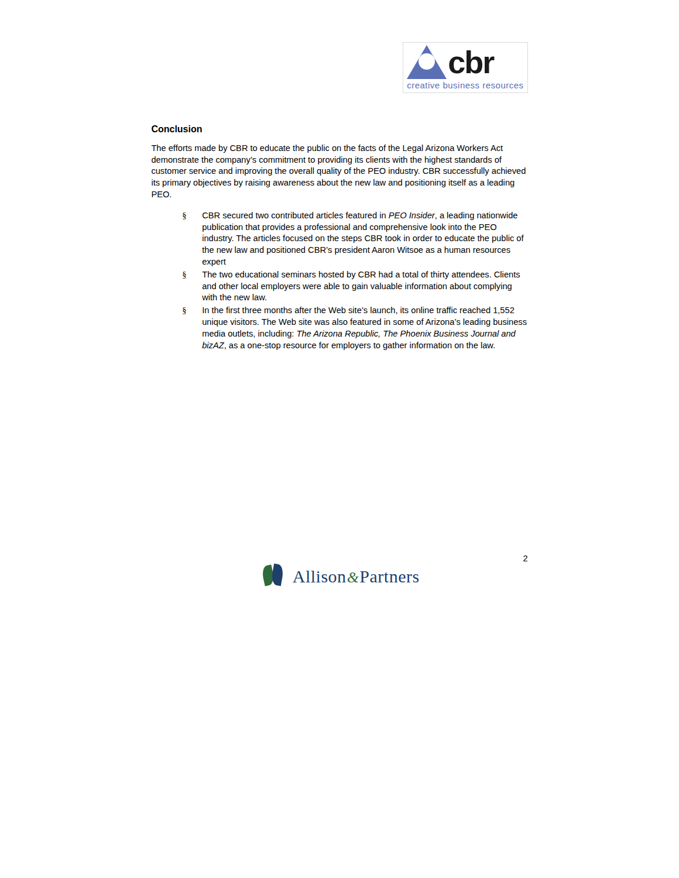cbr
creative business resources
Conclusion
The efforts made by CBR to educate the public on the facts of the Legal Arizona Workers Act demonstrate the company’s commitment to providing its clients with the highest standards of customer service and improving the overall quality of the PEO industry. CBR successfully achieved its primary objectives by raising awareness about the new law and positioning itself as a leading PEO.
CBR secured two contributed articles featured in PEO Insider, a leading nationwide publication that provides a professional and comprehensive look into the PEO industry. The articles focused on the steps CBR took in order to educate the public of the new law and positioned CBR’s president Aaron Witsoe as a human resources expert
The two educational seminars hosted by CBR had a total of thirty attendees. Clients and other local employers were able to gain valuable information about complying with the new law.
In the first three months after the Web site’s launch, its online traffic reached 1,552 unique visitors. The Web site was also featured in some of Arizona’s leading business media outlets, including: The Arizona Republic, The Phoenix Business Journal and bizAZ, as a one-stop resource for employers to gather information on the law.
2
Allison&Partners